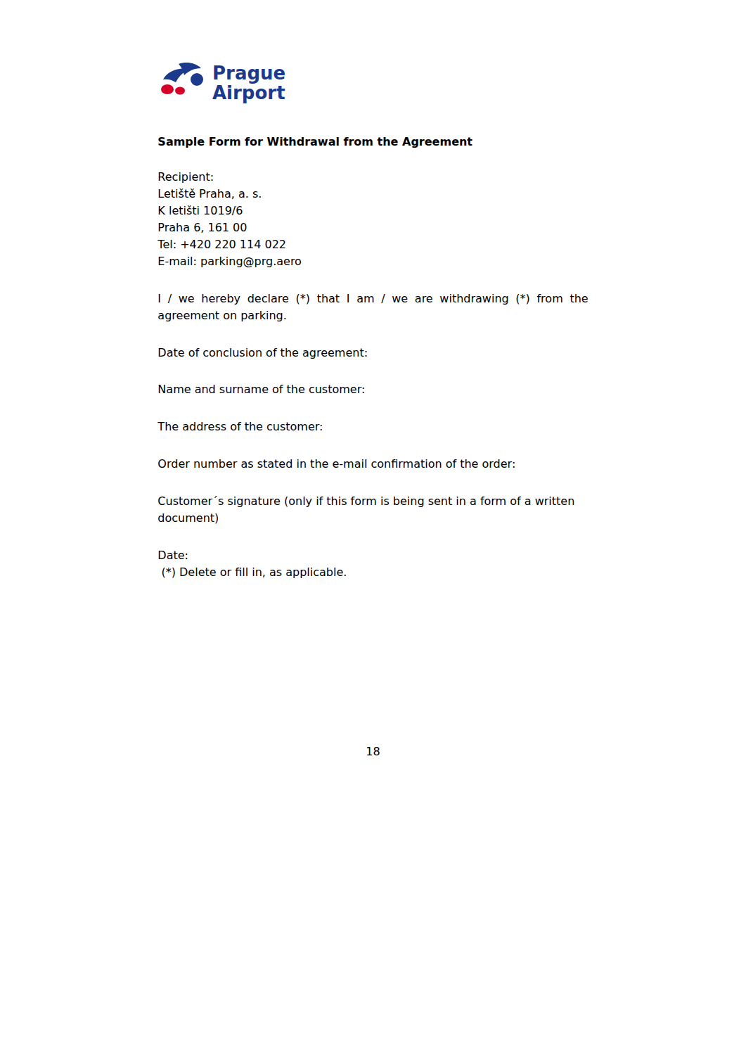Prague Airport
Sample Form for Withdrawal from the Agreement
Recipient: Letiště Praha, a. s. K letišti 1019/6 Praha 6, 161 00 Tel: +420 220 114 022 E-mail: parking@prg.aero
I / we hereby declare (*) that I am / we are withdrawing (*) from the agreement on parking.
Date of conclusion of the agreement:
Name and surname of the customer:
The address of the customer:
Order number as stated in the e-mail confirmation of the order:
Customer´s signature (only if this form is being sent in a form of a written document)
Date:
(*) Delete or fill in, as applicable.
18